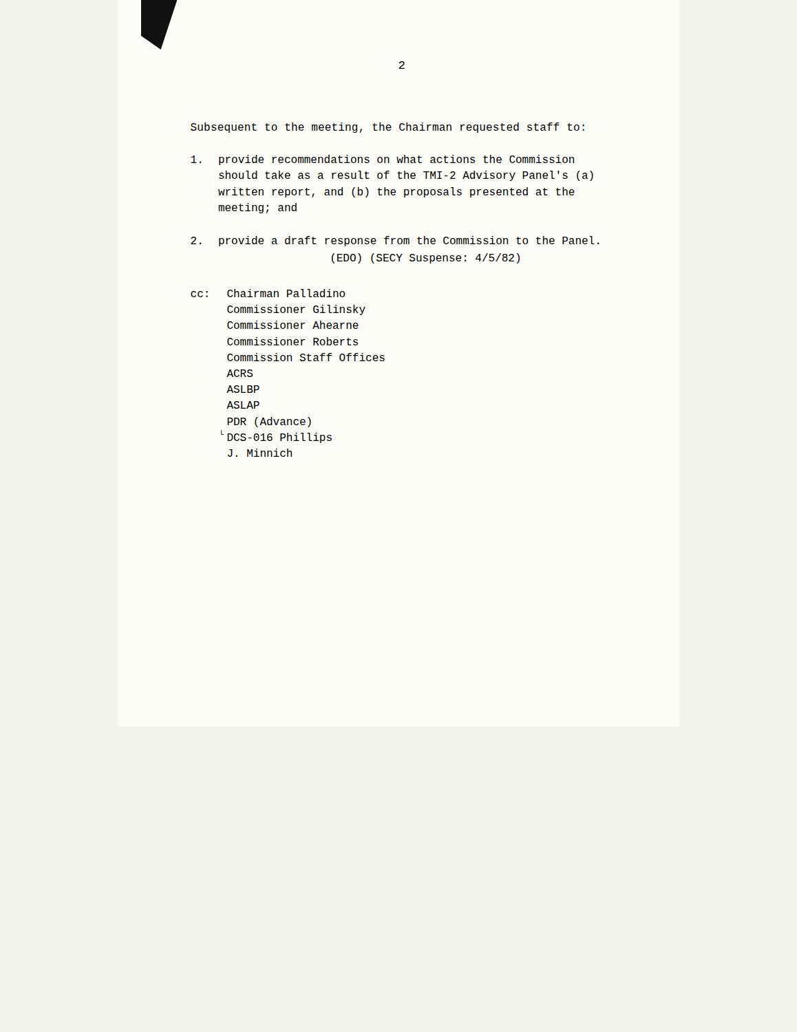2
Subsequent to the meeting, the Chairman requested staff to:
1. provide recommendations on what actions the Commission should take as a result of the TMI-2 Advisory Panel's (a) written report, and (b) the proposals presented at the meeting; and
2. provide a draft response from the Commission to the Panel. (EDO) (SECY Suspense: 4/5/82)
cc:
Chairman Palladino
Commissioner Gilinsky
Commissioner Ahearne
Commissioner Roberts
Commission Staff Offices
ACRS
ASLBP
ASLAP
PDR (Advance)
DCS-016 Phillips
J. Minnich